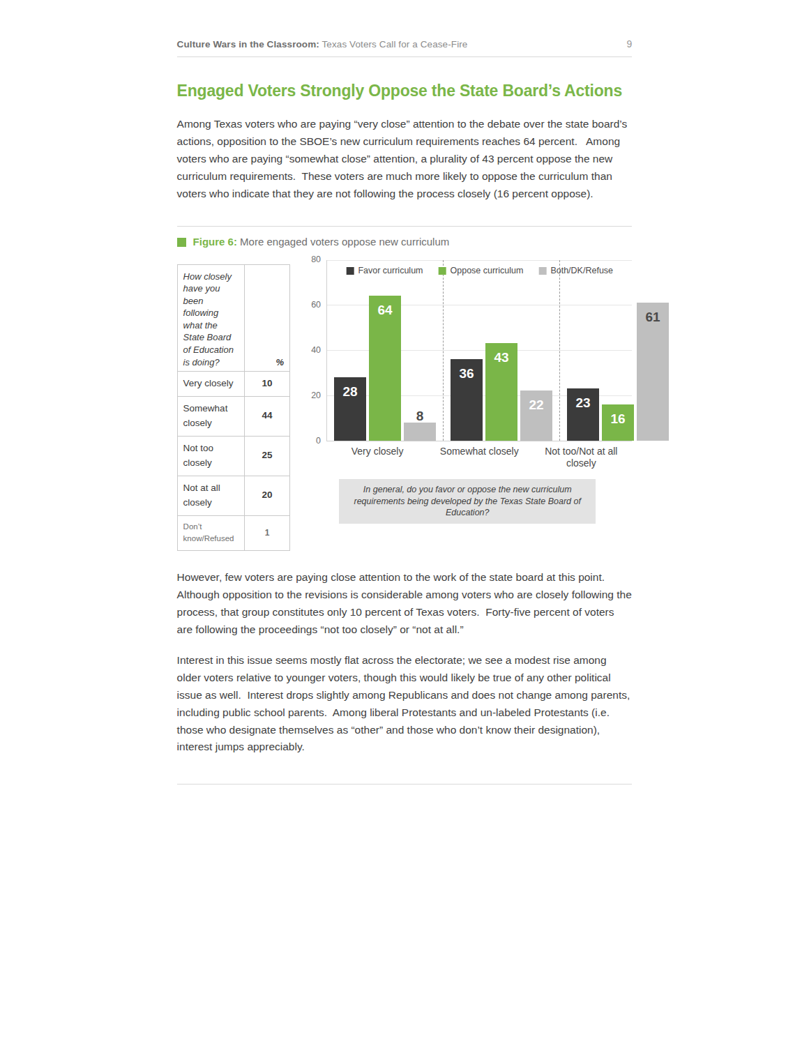Culture Wars in the Classroom: Texas Voters Call for a Cease-Fire
9
Engaged Voters Strongly Oppose the State Board’s Actions
Among Texas voters who are paying “very close” attention to the debate over the state board’s actions, opposition to the SBOE’s new curriculum requirements reaches 64 percent. Among voters who are paying “somewhat close” attention, a plurality of 43 percent oppose the new curriculum requirements. These voters are much more likely to oppose the curriculum than voters who indicate that they are not following the process closely (16 percent oppose).
Figure 6: More engaged voters oppose new curriculum
| How closely have you been following what the State Board of Education is doing? | % |
| Very closely | 10 |
| Somewhat closely | 44 |
| Not too closely | 25 |
| Not at all closely | 20 |
| Don’t know/Refused | 1 |
80 60 40 20 0
Favor curriculum
Oppose curriculum
Both/DK/Refuse
28
64
8
36
43
22
23
16
61
Very closely
Somewhat closely
Not too/Not at all closely
In general, do you favor or oppose the new curriculum requirements being developed by the Texas State Board of Education?
However, few voters are paying close attention to the work of the state board at this point. Although opposition to the revisions is considerable among voters who are closely following the process, that group constitutes only 10 percent of Texas voters. Forty-five percent of voters are following the proceedings “not too closely” or “not at all.”
Interest in this issue seems mostly flat across the electorate; we see a modest rise among older voters relative to younger voters, though this would likely be true of any other political issue as well. Interest drops slightly among Republicans and does not change among parents, including public school parents. Among liberal Protestants and un-labeled Protestants (i.e. those who designate themselves as “other” and those who don’t know their designation), interest jumps appreciably.